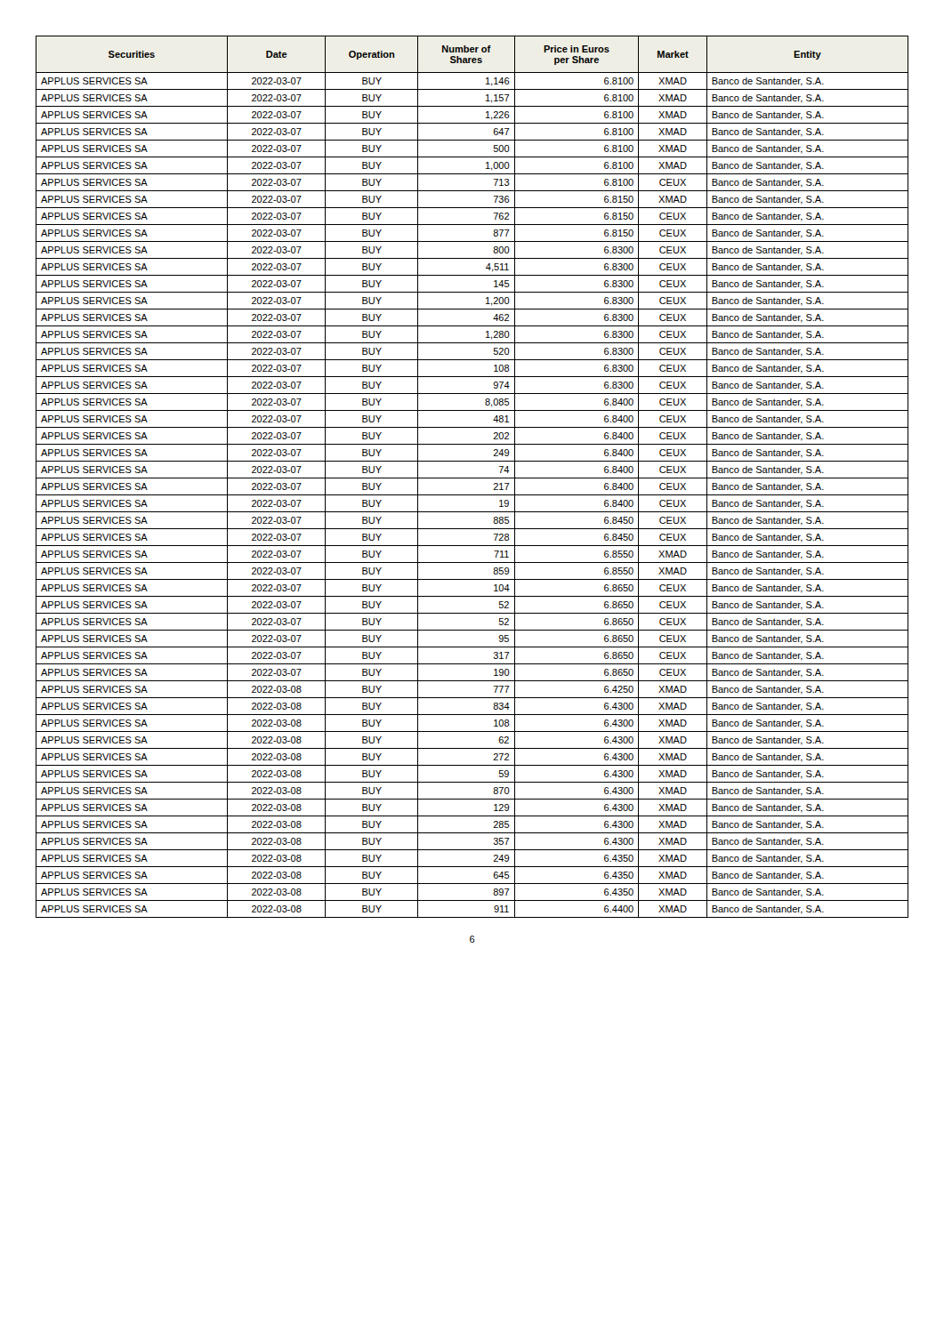| Securities | Date | Operation | Number of Shares | Price in Euros per Share | Market | Entity |
| --- | --- | --- | --- | --- | --- | --- |
| APPLUS SERVICES SA | 2022-03-07 | BUY | 1,146 | 6.8100 | XMAD | Banco de Santander, S.A. |
| APPLUS SERVICES SA | 2022-03-07 | BUY | 1,157 | 6.8100 | XMAD | Banco de Santander, S.A. |
| APPLUS SERVICES SA | 2022-03-07 | BUY | 1,226 | 6.8100 | XMAD | Banco de Santander, S.A. |
| APPLUS SERVICES SA | 2022-03-07 | BUY | 647 | 6.8100 | XMAD | Banco de Santander, S.A. |
| APPLUS SERVICES SA | 2022-03-07 | BUY | 500 | 6.8100 | XMAD | Banco de Santander, S.A. |
| APPLUS SERVICES SA | 2022-03-07 | BUY | 1,000 | 6.8100 | XMAD | Banco de Santander, S.A. |
| APPLUS SERVICES SA | 2022-03-07 | BUY | 713 | 6.8100 | CEUX | Banco de Santander, S.A. |
| APPLUS SERVICES SA | 2022-03-07 | BUY | 736 | 6.8150 | XMAD | Banco de Santander, S.A. |
| APPLUS SERVICES SA | 2022-03-07 | BUY | 762 | 6.8150 | CEUX | Banco de Santander, S.A. |
| APPLUS SERVICES SA | 2022-03-07 | BUY | 877 | 6.8150 | CEUX | Banco de Santander, S.A. |
| APPLUS SERVICES SA | 2022-03-07 | BUY | 800 | 6.8300 | CEUX | Banco de Santander, S.A. |
| APPLUS SERVICES SA | 2022-03-07 | BUY | 4,511 | 6.8300 | CEUX | Banco de Santander, S.A. |
| APPLUS SERVICES SA | 2022-03-07 | BUY | 145 | 6.8300 | CEUX | Banco de Santander, S.A. |
| APPLUS SERVICES SA | 2022-03-07 | BUY | 1,200 | 6.8300 | CEUX | Banco de Santander, S.A. |
| APPLUS SERVICES SA | 2022-03-07 | BUY | 462 | 6.8300 | CEUX | Banco de Santander, S.A. |
| APPLUS SERVICES SA | 2022-03-07 | BUY | 1,280 | 6.8300 | CEUX | Banco de Santander, S.A. |
| APPLUS SERVICES SA | 2022-03-07 | BUY | 520 | 6.8300 | CEUX | Banco de Santander, S.A. |
| APPLUS SERVICES SA | 2022-03-07 | BUY | 108 | 6.8300 | CEUX | Banco de Santander, S.A. |
| APPLUS SERVICES SA | 2022-03-07 | BUY | 974 | 6.8300 | CEUX | Banco de Santander, S.A. |
| APPLUS SERVICES SA | 2022-03-07 | BUY | 8,085 | 6.8400 | CEUX | Banco de Santander, S.A. |
| APPLUS SERVICES SA | 2022-03-07 | BUY | 481 | 6.8400 | CEUX | Banco de Santander, S.A. |
| APPLUS SERVICES SA | 2022-03-07 | BUY | 202 | 6.8400 | CEUX | Banco de Santander, S.A. |
| APPLUS SERVICES SA | 2022-03-07 | BUY | 249 | 6.8400 | CEUX | Banco de Santander, S.A. |
| APPLUS SERVICES SA | 2022-03-07 | BUY | 74 | 6.8400 | CEUX | Banco de Santander, S.A. |
| APPLUS SERVICES SA | 2022-03-07 | BUY | 217 | 6.8400 | CEUX | Banco de Santander, S.A. |
| APPLUS SERVICES SA | 2022-03-07 | BUY | 19 | 6.8400 | CEUX | Banco de Santander, S.A. |
| APPLUS SERVICES SA | 2022-03-07 | BUY | 885 | 6.8450 | CEUX | Banco de Santander, S.A. |
| APPLUS SERVICES SA | 2022-03-07 | BUY | 728 | 6.8450 | CEUX | Banco de Santander, S.A. |
| APPLUS SERVICES SA | 2022-03-07 | BUY | 711 | 6.8550 | XMAD | Banco de Santander, S.A. |
| APPLUS SERVICES SA | 2022-03-07 | BUY | 859 | 6.8550 | XMAD | Banco de Santander, S.A. |
| APPLUS SERVICES SA | 2022-03-07 | BUY | 104 | 6.8650 | CEUX | Banco de Santander, S.A. |
| APPLUS SERVICES SA | 2022-03-07 | BUY | 52 | 6.8650 | CEUX | Banco de Santander, S.A. |
| APPLUS SERVICES SA | 2022-03-07 | BUY | 52 | 6.8650 | CEUX | Banco de Santander, S.A. |
| APPLUS SERVICES SA | 2022-03-07 | BUY | 95 | 6.8650 | CEUX | Banco de Santander, S.A. |
| APPLUS SERVICES SA | 2022-03-07 | BUY | 317 | 6.8650 | CEUX | Banco de Santander, S.A. |
| APPLUS SERVICES SA | 2022-03-07 | BUY | 190 | 6.8650 | CEUX | Banco de Santander, S.A. |
| APPLUS SERVICES SA | 2022-03-08 | BUY | 777 | 6.4250 | XMAD | Banco de Santander, S.A. |
| APPLUS SERVICES SA | 2022-03-08 | BUY | 834 | 6.4300 | XMAD | Banco de Santander, S.A. |
| APPLUS SERVICES SA | 2022-03-08 | BUY | 108 | 6.4300 | XMAD | Banco de Santander, S.A. |
| APPLUS SERVICES SA | 2022-03-08 | BUY | 62 | 6.4300 | XMAD | Banco de Santander, S.A. |
| APPLUS SERVICES SA | 2022-03-08 | BUY | 272 | 6.4300 | XMAD | Banco de Santander, S.A. |
| APPLUS SERVICES SA | 2022-03-08 | BUY | 59 | 6.4300 | XMAD | Banco de Santander, S.A. |
| APPLUS SERVICES SA | 2022-03-08 | BUY | 870 | 6.4300 | XMAD | Banco de Santander, S.A. |
| APPLUS SERVICES SA | 2022-03-08 | BUY | 129 | 6.4300 | XMAD | Banco de Santander, S.A. |
| APPLUS SERVICES SA | 2022-03-08 | BUY | 285 | 6.4300 | XMAD | Banco de Santander, S.A. |
| APPLUS SERVICES SA | 2022-03-08 | BUY | 357 | 6.4300 | XMAD | Banco de Santander, S.A. |
| APPLUS SERVICES SA | 2022-03-08 | BUY | 249 | 6.4350 | XMAD | Banco de Santander, S.A. |
| APPLUS SERVICES SA | 2022-03-08 | BUY | 645 | 6.4350 | XMAD | Banco de Santander, S.A. |
| APPLUS SERVICES SA | 2022-03-08 | BUY | 897 | 6.4350 | XMAD | Banco de Santander, S.A. |
| APPLUS SERVICES SA | 2022-03-08 | BUY | 911 | 6.4400 | XMAD | Banco de Santander, S.A. |
6